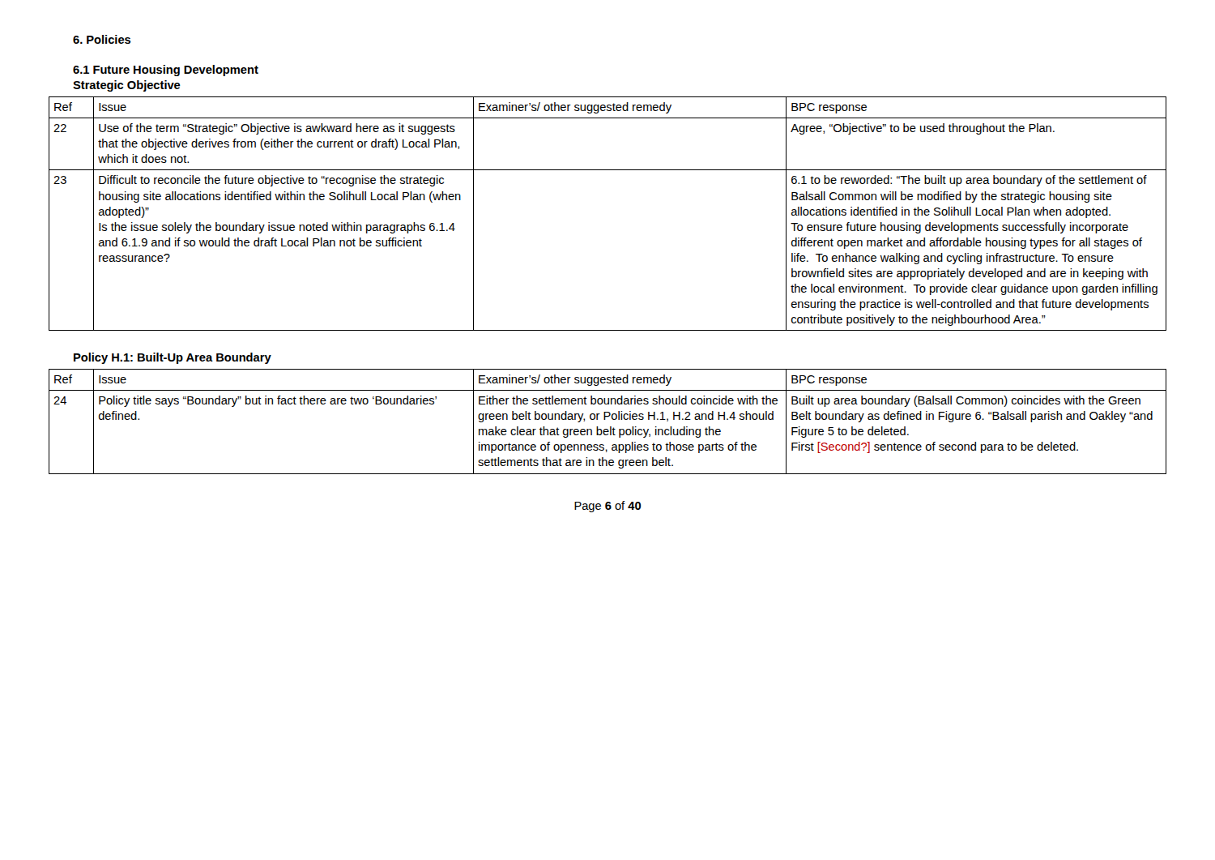6. Policies
6.1 Future Housing Development
Strategic Objective
| Ref | Issue | Examiner’s/ other suggested remedy | BPC response |
| --- | --- | --- | --- |
| 22 | Use of the term “Strategic” Objective is awkward here as it suggests that the objective derives from (either the current or draft) Local Plan, which it does not. | | Agree, “Objective” to be used throughout the Plan. |
| 23 | Difficult to reconcile the future objective to “recognise the strategic housing site allocations identified within the Solihull Local Plan (when adopted)” Is the issue solely the boundary issue noted within paragraphs 6.1.4 and 6.1.9 and if so would the draft Local Plan not be sufficient reassurance? | | 6.1 to be reworded: “The built up area boundary of the settlement of Balsall Common will be modified by the strategic housing site allocations identified in the Solihull Local Plan when adopted. To ensure future housing developments successfully incorporate different open market and affordable housing types for all stages of life. To enhance walking and cycling infrastructure. To ensure brownfield sites are appropriately developed and are in keeping with the local environment. To provide clear guidance upon garden infilling ensuring the practice is well-controlled and that future developments contribute positively to the neighbourhood Area.” |
Policy H.1: Built-Up Area Boundary
| Ref | Issue | Examiner’s/ other suggested remedy | BPC response |
| --- | --- | --- | --- |
| 24 | Policy title says “Boundary” but in fact there are two ‘Boundaries’ defined. | Either the settlement boundaries should coincide with the green belt boundary, or Policies H.1, H.2 and H.4 should make clear that green belt policy, including the importance of openness, applies to those parts of the settlements that are in the green belt. | Built up area boundary (Balsall Common) coincides with the Green Belt boundary as defined in Figure 6. “Balsall parish and Oakley “and Figure 5 to be deleted. First [Second?] sentence of second para to be deleted. |
Page 6 of 40